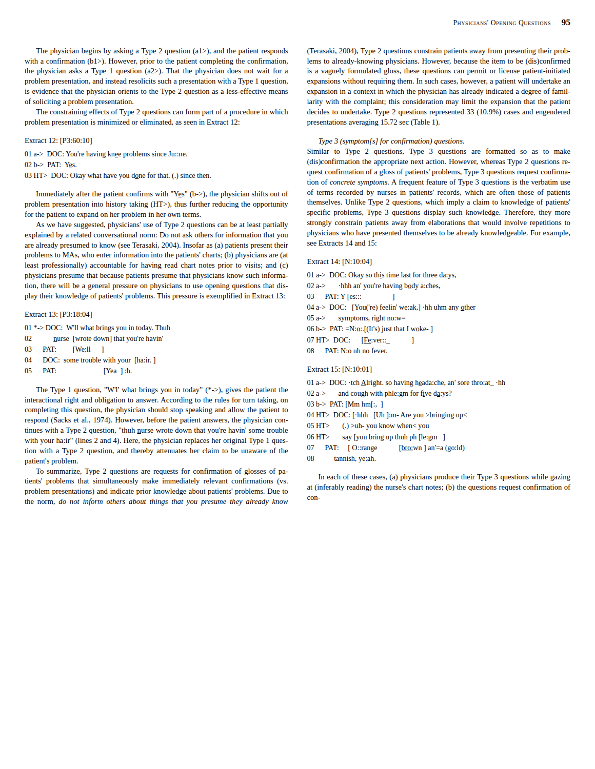Physicians' Opening Questions 95
The physician begins by asking a Type 2 question (a1>), and the patient responds with a confirmation (b1>). However, prior to the patient completing the confirmation, the physician asks a Type 1 question (a2>). That the physician does not wait for a problem presentation, and instead resolicits such a presentation with a Type 1 question, is evidence that the physician orients to the Type 2 question as a less-effective means of soliciting a problem presentation.
The constraining effects of Type 2 questions can form part of a procedure in which problem presentation is minimized or eliminated, as seen in Extract 12:
Extract 12: [P3:60:10]
01 a->  DOC: You're having knee problems since Ju::ne.
02 b->  PAT:  Yes.
03 HT>  DOC: Okay what have you done for that. (.) since then.
Immediately after the patient confirms with "Yes" (b->), the physician shifts out of problem presentation into history taking (HT>), thus further reducing the opportunity for the patient to expand on her problem in her own terms.
As we have suggested, physicians' use of Type 2 questions can be at least partially explained by a related conversational norm: Do not ask others for information that you are already presumed to know (see Terasaki, 2004). Insofar as (a) patients present their problems to MAs, who enter information into the patients' charts; (b) physicians are (at least professionally) accountable for having read chart notes prior to visits; and (c) physicians presume that because patients presume that physicians know such information, there will be a general pressure on physicians to use opening questions that display their knowledge of patients' problems. This pressure is exemplified in Extract 13:
Extract 13: [P3:18:04]
01 *-> DOC:  W'll what brings you in today. Thuh
02            nurse  [wrote down] that you're havin'
03      PAT:         [We:ll      ]
04      DOC:  some trouble with your  [ha:ir. ]
05      PAT:                          [Yea  ] :h.
The Type 1 question, "W'l' what brings you in today" (*->), gives the patient the interactional right and obligation to answer. According to the rules for turn taking, on completing this question, the physician should stop speaking and allow the patient to respond (Sacks et al., 1974). However, before the patient answers, the physician continues with a Type 2 question, "thuh nurse wrote down that you're havin' some trouble with your ha:ir" (lines 2 and 4). Here, the physician replaces her original Type 1 question with a Type 2 question, and thereby attenuates her claim to be unaware of the patient's problem.
To summarize, Type 2 questions are requests for confirmation of glosses of patients' problems that simultaneously make immediately relevant confirmations (vs. problem presentations) and indicate prior knowledge about patients' problems. Due to the norm, do not inform others about things that you presume they already know (Terasaki, 2004), Type 2 questions constrain patients away from presenting their problems to already-knowing physicians. However, because the item to be (dis)confirmed is a vaguely formulated gloss, these questions can permit or license patient-initiated expansions without requiring them. In such cases, however, a patient will undertake an expansion in a context in which the physician has already indicated a degree of familiarity with the complaint; this consideration may limit the expansion that the patient decides to undertake. Type 2 questions represented 33 (10.9%) cases and engendered presentations averaging 15.72 sec (Table 1).
Type 3 (symptom[s] for confirmation) questions.
Similar to Type 2 questions, Type 3 questions are formatted so as to make (dis)confirmation the appropriate next action. However, whereas Type 2 questions request confirmation of a gloss of patients' problems, Type 3 questions request confirmation of concrete symptoms. A frequent feature of Type 3 questions is the verbatim use of terms recorded by nurses in patients' records, which are often those of patients themselves. Unlike Type 2 questions, which imply a claim to knowledge of patients' specific problems, Type 3 questions display such knowledge. Therefore, they more strongly constrain patients away from elaborations that would involve repetitions to physicians who have presented themselves to be already knowledgeable. For example, see Extracts 14 and 15:
Extract 14: [N:10:04]
01 a->  DOC: Okay so this time last for three da:ys,
02 a->       ·hhh an' you're having body a:ches,
03      PAT: Y [es:::                 ]
04 a->  DOC:   [You('re) feelin' we:ak,] ·hh uhm any other
05 a->       symptoms, right no:w=
06 b->  PAT: =N:o:.[(It's) just that I woke- ]
07 HT>  DOC:      [Fe:ver::_            ]
08      PAT: N:o uh no fever.
Extract 15: [N:10:01]
01 a->  DOC: ·tch Alright. so having heada:che, an' sore thro:at_ ·hh
02 a->       and cough with phle:gm for five da:ys?
03 b->  PAT: [Mm hm[:,  ]
04 HT>  DOC: [·hhh   [Uh ]:m- Are you >bringing up<
05 HT>       (.) >uh- you know when< you
06 HT>       say [you bring up thuh ph [le:gm   ]
07      PAT:     [ O::range            [bro: wn ] an'=a (go:ld)
08           tannish, ye:ah.
In each of these cases, (a) physicians produce their Type 3 questions while gazing at (inferably reading) the nurse's chart notes; (b) the questions request confirmation of con-